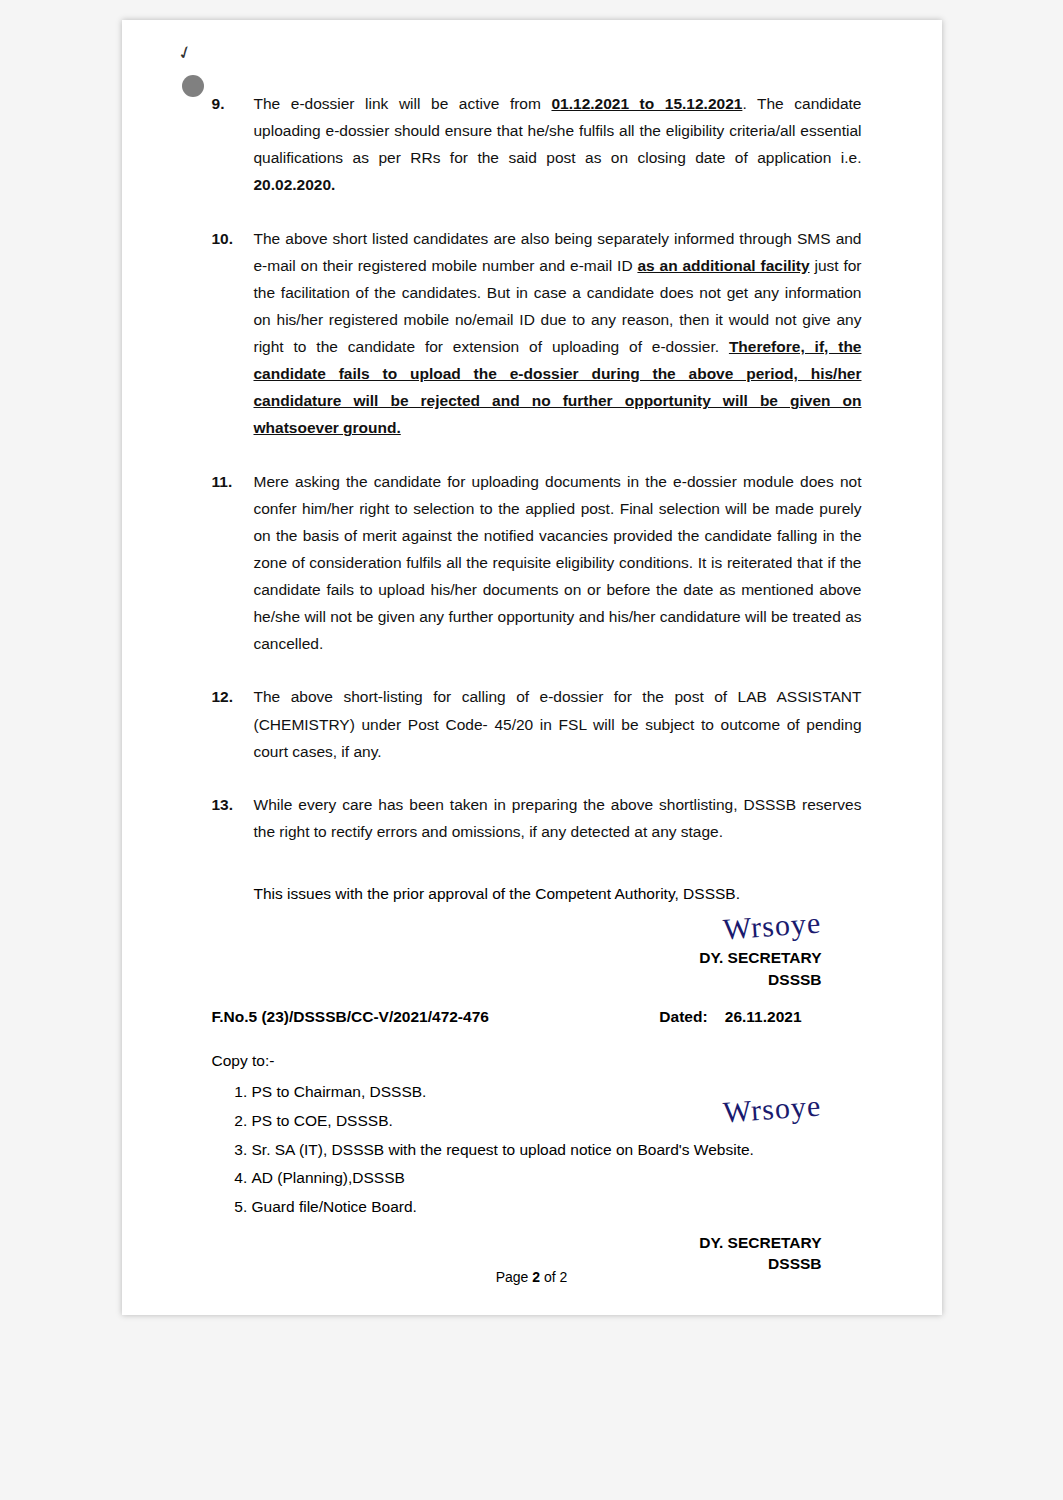✓
The e-dossier link will be active from 01.12.2021 to 15.12.2021. The candidate uploading e-dossier should ensure that he/she fulfils all the eligibility criteria/all essential qualifications as per RRs for the said post as on closing date of application i.e. 20.02.2020.
The above short listed candidates are also being separately informed through SMS and e-mail on their registered mobile number and e-mail ID as an additional facility just for the facilitation of the candidates. But in case a candidate does not get any information on his/her registered mobile no/email ID due to any reason, then it would not give any right to the candidate for extension of uploading of e-dossier. Therefore, if, the candidate fails to upload the e-dossier during the above period, his/her candidature will be rejected and no further opportunity will be given on whatsoever ground.
Mere asking the candidate for uploading documents in the e-dossier module does not confer him/her right to selection to the applied post. Final selection will be made purely on the basis of merit against the notified vacancies provided the candidate falling in the zone of consideration fulfils all the requisite eligibility conditions. It is reiterated that if the candidate fails to upload his/her documents on or before the date as mentioned above he/she will not be given any further opportunity and his/her candidature will be treated as cancelled.
The above short-listing for calling of e-dossier for the post of LAB ASSISTANT (CHEMISTRY) under Post Code- 45/20 in FSL will be subject to outcome of pending court cases, if any.
While every care has been taken in preparing the above shortlisting, DSSSB reserves the right to rectify errors and omissions, if any detected at any stage.
This issues with the prior approval of the Competent Authority, DSSSB.
Wrsoye
DY. SECRETARY
DSSSB
F.No.5 (23)/DSSSB/CC-V/2021/472-476
Dated: 26.11.2021
Copy to:-
PS to Chairman, DSSSB.
PS to COE, DSSSB.
Sr. SA (IT), DSSSB with the request to upload notice on Board's Website.
AD (Planning),DSSSB
Guard file/Notice Board.
Wrsoye
DY. SECRETARY
DSSSB
Page 2 of 2